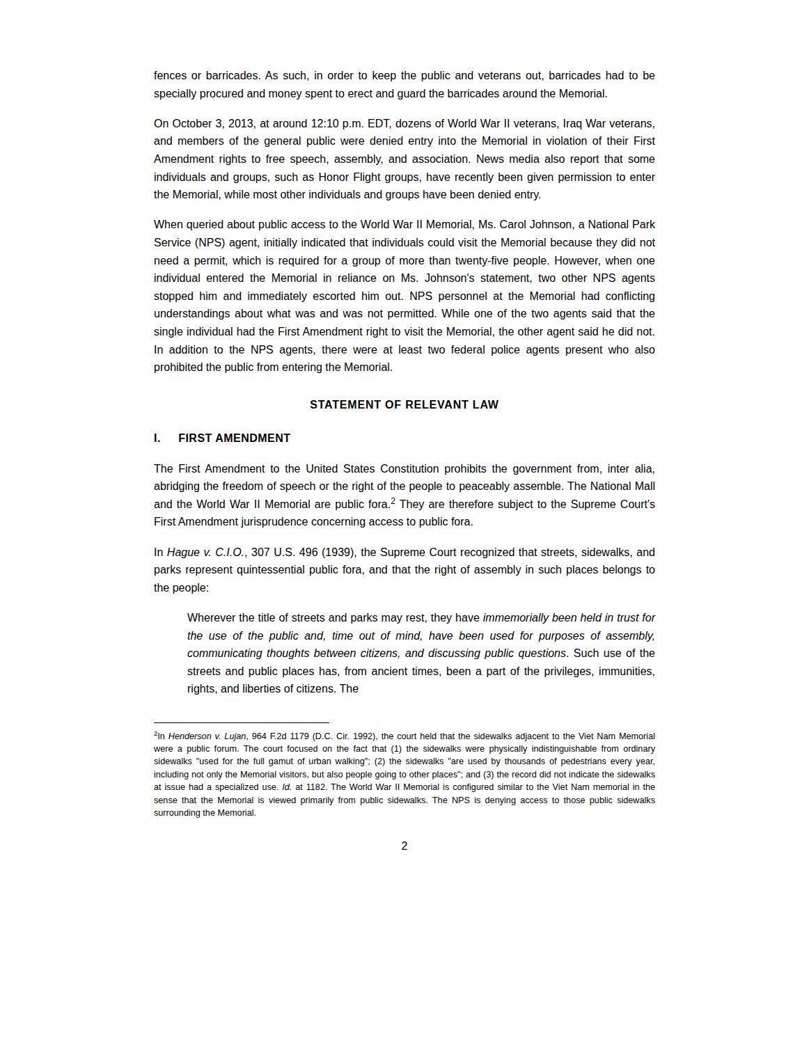fences or barricades. As such, in order to keep the public and veterans out, barricades had to be specially procured and money spent to erect and guard the barricades around the Memorial.
On October 3, 2013, at around 12:10 p.m. EDT, dozens of World War II veterans, Iraq War veterans, and members of the general public were denied entry into the Memorial in violation of their First Amendment rights to free speech, assembly, and association. News media also report that some individuals and groups, such as Honor Flight groups, have recently been given permission to enter the Memorial, while most other individuals and groups have been denied entry.
When queried about public access to the World War II Memorial, Ms. Carol Johnson, a National Park Service (NPS) agent, initially indicated that individuals could visit the Memorial because they did not need a permit, which is required for a group of more than twenty-five people. However, when one individual entered the Memorial in reliance on Ms. Johnson's statement, two other NPS agents stopped him and immediately escorted him out. NPS personnel at the Memorial had conflicting understandings about what was and was not permitted. While one of the two agents said that the single individual had the First Amendment right to visit the Memorial, the other agent said he did not. In addition to the NPS agents, there were at least two federal police agents present who also prohibited the public from entering the Memorial.
STATEMENT OF RELEVANT LAW
I. FIRST AMENDMENT
The First Amendment to the United States Constitution prohibits the government from, inter alia, abridging the freedom of speech or the right of the people to peaceably assemble. The National Mall and the World War II Memorial are public fora.2 They are therefore subject to the Supreme Court's First Amendment jurisprudence concerning access to public fora.
In Hague v. C.I.O., 307 U.S. 496 (1939), the Supreme Court recognized that streets, sidewalks, and parks represent quintessential public fora, and that the right of assembly in such places belongs to the people:
Wherever the title of streets and parks may rest, they have immemorially been held in trust for the use of the public and, time out of mind, have been used for purposes of assembly, communicating thoughts between citizens, and discussing public questions. Such use of the streets and public places has, from ancient times, been a part of the privileges, immunities, rights, and liberties of citizens. The
2In Henderson v. Lujan, 964 F.2d 1179 (D.C. Cir. 1992), the court held that the sidewalks adjacent to the Viet Nam Memorial were a public forum. The court focused on the fact that (1) the sidewalks were physically indistinguishable from ordinary sidewalks "used for the full gamut of urban walking"; (2) the sidewalks "are used by thousands of pedestrians every year, including not only the Memorial visitors, but also people going to other places"; and (3) the record did not indicate the sidewalks at issue had a specialized use. Id. at 1182. The World War II Memorial is configured similar to the Viet Nam memorial in the sense that the Memorial is viewed primarily from public sidewalks. The NPS is denying access to those public sidewalks surrounding the Memorial.
2